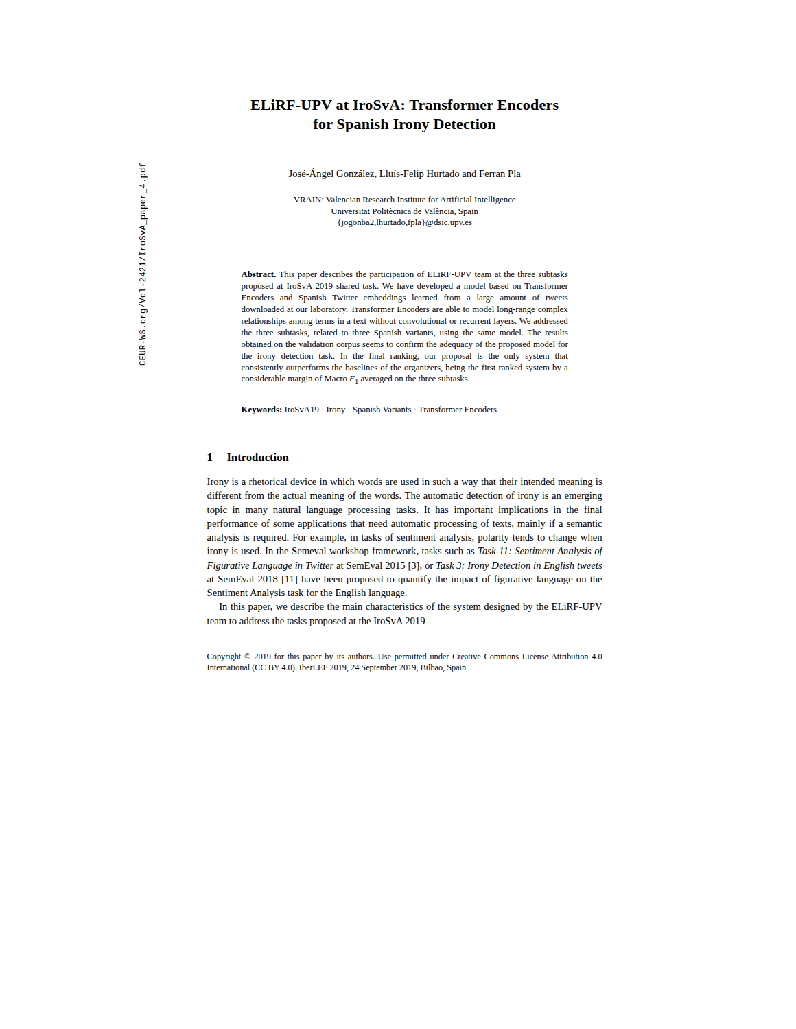CEUR-WS.org/Vol-2421/IroSvA_paper_4.pdf
ELiRF-UPV at IroSvA: Transformer Encoders
for Spanish Irony Detection
José-Ángel González, Lluís-Felip Hurtado and Ferran Pla
VRAIN: Valencian Research Institute for Artificial Intelligence
Universitat Politècnica de València, Spain
{jogonba2,lhurtado,fpla}@dsic.upv.es
Abstract. This paper describes the participation of ELiRF-UPV team at the three subtasks proposed at IroSvA 2019 shared task. We have developed a model based on Transformer Encoders and Spanish Twitter embeddings learned from a large amount of tweets downloaded at our laboratory. Transformer Encoders are able to model long-range complex relationships among terms in a text without convolutional or recurrent layers. We addressed the three subtasks, related to three Spanish variants, using the same model. The results obtained on the validation corpus seems to confirm the adequacy of the proposed model for the irony detection task. In the final ranking, our proposal is the only system that consistently outperforms the baselines of the organizers, being the first ranked system by a considerable margin of Macro F1 averaged on the three subtasks.
Keywords: IroSvA19 · Irony · Spanish Variants · Transformer Encoders
1 Introduction
Irony is a rhetorical device in which words are used in such a way that their intended meaning is different from the actual meaning of the words. The automatic detection of irony is an emerging topic in many natural language processing tasks. It has important implications in the final performance of some applications that need automatic processing of texts, mainly if a semantic analysis is required. For example, in tasks of sentiment analysis, polarity tends to change when irony is used. In the Semeval workshop framework, tasks such as Task-11: Sentiment Analysis of Figurative Language in Twitter at SemEval 2015 [3], or Task 3: Irony Detection in English tweets at SemEval 2018 [11] have been proposed to quantify the impact of figurative language on the Sentiment Analysis task for the English language.
In this paper, we describe the main characteristics of the system designed by the ELiRF-UPV team to address the tasks proposed at the IroSvA 2019
Copyright © 2019 for this paper by its authors. Use permitted under Creative Commons License Attribution 4.0 International (CC BY 4.0). IberLEF 2019, 24 September 2019, Bilbao, Spain.